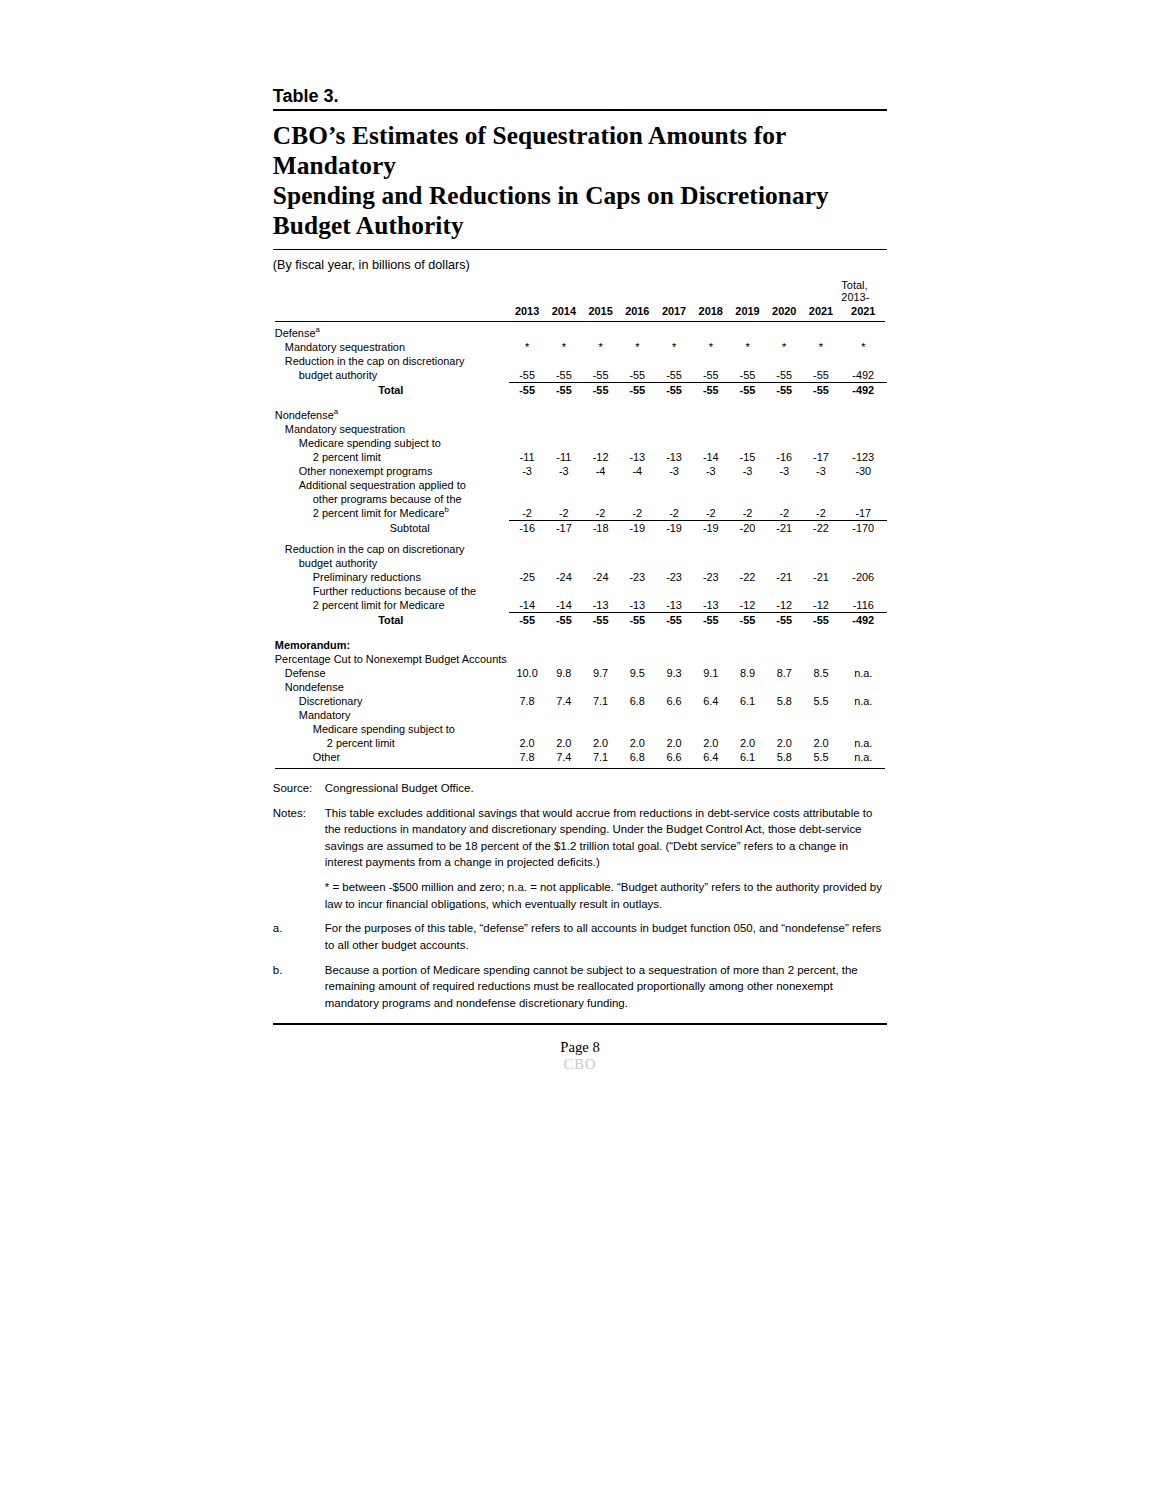Table 3.
CBO’s Estimates of Sequestration Amounts for Mandatory
Spending and Reductions in Caps on Discretionary
Budget Authority
(By fiscal year, in billions of dollars)
| | | Total, 2013- |
| | 2013 | 2014 | 2015 | 2016 | 2017 | 2018 | 2019 | 2020 | 2021 | 2021 |
| Defense a | |
| Mandatory sequestration | * | * | * | * | * | * | * | * | * | * |
| Reduction in the cap on discretionary | |
| budget authority | -55 | -55 | -55 | -55 | -55 | -55 | -55 | -55 | -55 | -492 |
| Total | -55 | -55 | -55 | -55 | -55 | -55 | -55 | -55 | -55 | -492 |
| Nondefense a | |
| Mandatory sequestration | |
| Medicare spending subject to | |
| 2 percent limit | -11 | -11 | -12 | -13 | -13 | -14 | -15 | -16 | -17 | -123 |
| Other nonexempt programs | -3 | -3 | -4 | -4 | -3 | -3 | -3 | -3 | -3 | -30 |
| Additional sequestration applied to | |
| other programs because of the | |
| 2 percent limit for Medicare b | -2 | -2 | -2 | -2 | -2 | -2 | -2 | -2 | -2 | -17 |
| Subtotal | -16 | -17 | -18 | -19 | -19 | -19 | -20 | -21 | -22 | -170 |
| Reduction in the cap on discretionary | |
| budget authority | |
| Preliminary reductions | -25 | -24 | -24 | -23 | -23 | -23 | -22 | -21 | -21 | -206 |
| Further reductions because of the | |
| 2 percent limit for Medicare | -14 | -14 | -13 | -13 | -13 | -13 | -12 | -12 | -12 | -116 |
| Total | -55 | -55 | -55 | -55 | -55 | -55 | -55 | -55 | -55 | -492 |
| Memorandum: | |
| Percentage Cut to Nonexempt Budget Accounts | |
| Defense | 10.0 | 9.8 | 9.7 | 9.5 | 9.3 | 9.1 | 8.9 | 8.7 | 8.5 | n.a. |
| Nondefense | |
| Discretionary | 7.8 | 7.4 | 7.1 | 6.8 | 6.6 | 6.4 | 6.1 | 5.8 | 5.5 | n.a. |
| Mandatory | |
| Medicare spending subject to | |
| 2 percent limit | 2.0 | 2.0 | 2.0 | 2.0 | 2.0 | 2.0 | 2.0 | 2.0 | 2.0 | n.a. |
| Other | 7.8 | 7.4 | 7.1 | 6.8 | 6.6 | 6.4 | 6.1 | 5.8 | 5.5 | n.a. |
| Source: | Congressional Budget Office. |
| Notes: | This table excludes additional savings that would accrue from reductions in debt-service costs attributable to the reductions in mandatory and discretionary spending. Under the Budget Control Act, those debt-service savings are assumed to be 18 percent of the $1.2 trillion total goal. (“Debt service” refers to a change in interest payments from a change in projected deficits.) * = between -$500 million and zero; n.a. = not applicable. “Budget authority” refers to the authority provided by law to incur financial obligations, which eventually result in outlays. |
| a. | For the purposes of this table, “defense” refers to all accounts in budget function 050, and “nondefense” refers to all other budget accounts. |
| b. | Because a portion of Medicare spending cannot be subject to a sequestration of more than 2 percent, the remaining amount of required reductions must be reallocated proportionally among other nonexempt mandatory programs and nondefense discretionary funding. |
Page 8
CBO